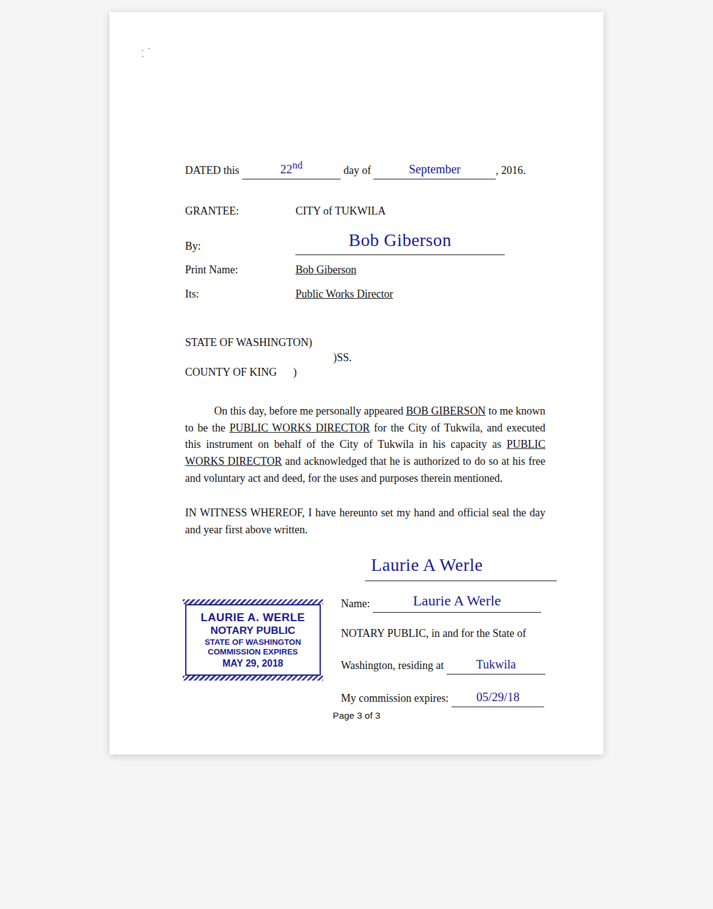. · ·
DATED this 22nd day of September, 2016.
| GRANTEE: | CITY of TUKWILA |
| By: | Bob Giberson |
| Print Name: | Bob Giberson |
| Its: | Public Works Director |
STATE OF WASHINGTON)
)SS.
COUNTY OF KING )
On this day, before me personally appeared BOB GIBERSON to me known to be the PUBLIC WORKS DIRECTOR for the City of Tukwila, and executed this instrument on behalf of the City of Tukwila in his capacity as PUBLIC WORKS DIRECTOR and acknowledged that he is authorized to do so at his free and voluntary act and deed, for the uses and purposes therein mentioned.
IN WITNESS WHEREOF, I have hereunto set my hand and official seal the day and year first above written.
Laurie A Werle
LAURIE A. WERLE
NOTARY PUBLIC
STATE OF WASHINGTON
COMMISSION EXPIRES
MAY 29, 2018
Name: Laurie A Werle
NOTARY PUBLIC, in and for the State of
Washington, residing at Tukwila
My commission expires: 05/29/18
Page 3 of 3